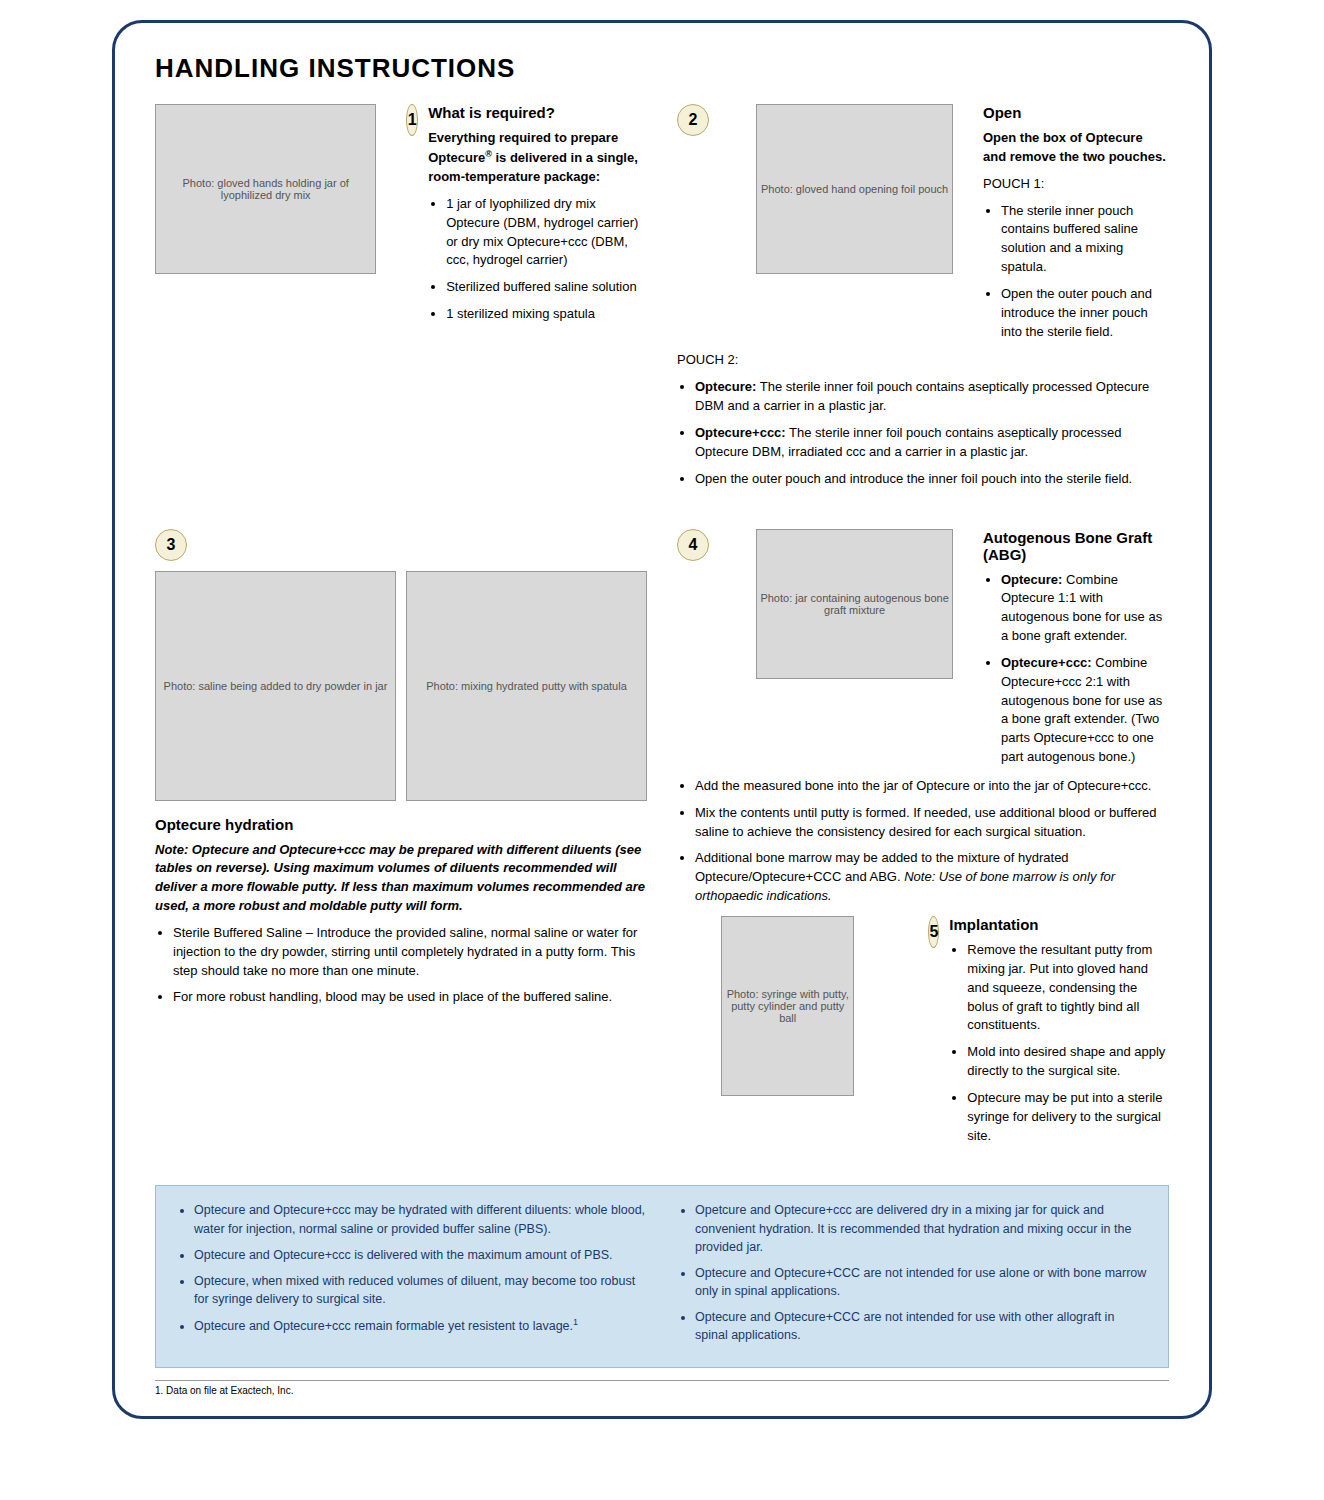HANDLING INSTRUCTIONS
Photo: gloved hands holding jar of lyophilized dry mix
1
What is required?
Everything required to prepare Optecure® is delivered in a single, room-temperature package:
1 jar of lyophilized dry mix Optecure (DBM, hydrogel carrier) or dry mix Optecure+ccc (DBM, ccc, hydrogel carrier)
Sterilized buffered saline solution
1 sterilized mixing spatula
2
Photo: gloved hand opening foil pouch
Open
Open the box of Optecure and remove the two pouches.
POUCH 1:
The sterile inner pouch contains buffered saline solution and a mixing spatula.
Open the outer pouch and introduce the inner pouch into the sterile field.
POUCH 2:
Optecure: The sterile inner foil pouch contains aseptically processed Optecure DBM and a carrier in a plastic jar.
Optecure+ccc: The sterile inner foil pouch contains aseptically processed Optecure DBM, irradiated ccc and a carrier in a plastic jar.
Open the outer pouch and introduce the inner foil pouch into the sterile field.
3
Photo: saline being added to dry powder in jar
Photo: mixing hydrated putty with spatula
Optecure hydration
Note: Optecure and Optecure+ccc may be prepared with different diluents (see tables on reverse). Using maximum volumes of diluents recommended will deliver a more flowable putty. If less than maximum volumes recommended are used, a more robust and moldable putty will form.
Sterile Buffered Saline – Introduce the provided saline, normal saline or water for injection to the dry powder, stirring until completely hydrated in a putty form. This step should take no more than one minute.
For more robust handling, blood may be used in place of the buffered saline.
4
Photo: jar containing autogenous bone graft mixture
Autogenous Bone Graft (ABG)
Optecure: Combine Optecure 1:1 with autogenous bone for use as a bone graft extender.
Optecure+ccc: Combine Optecure+ccc 2:1 with autogenous bone for use as a bone graft extender. (Two parts Optecure+ccc to one part autogenous bone.)
Add the measured bone into the jar of Optecure or into the jar of Optecure+ccc.
Mix the contents until putty is formed. If needed, use additional blood or buffered saline to achieve the consistency desired for each surgical situation.
Additional bone marrow may be added to the mixture of hydrated Optecure/Optecure+CCC and ABG. Note: Use of bone marrow is only for orthopaedic indications.
Photo: syringe with putty, putty cylinder and putty ball
5
Implantation
Remove the resultant putty from mixing jar. Put into gloved hand and squeeze, condensing the bolus of graft to tightly bind all constituents.
Mold into desired shape and apply directly to the surgical site.
Optecure may be put into a sterile syringe for delivery to the surgical site.
Optecure and Optecure+ccc may be hydrated with different diluents: whole blood, water for injection, normal saline or provided buffer saline (PBS).
Optecure and Optecure+ccc is delivered with the maximum amount of PBS.
Optecure, when mixed with reduced volumes of diluent, may become too robust for syringe delivery to surgical site.
Optecure and Optecure+ccc remain formable yet resistent to lavage.1
Opetcure and Optecure+ccc are delivered dry in a mixing jar for quick and convenient hydration. It is recommended that hydration and mixing occur in the provided jar.
Optecure and Optecure+CCC are not intended for use alone or with bone marrow only in spinal applications.
Optecure and Optecure+CCC are not intended for use with other allograft in spinal applications.
1. Data on file at Exactech, Inc.